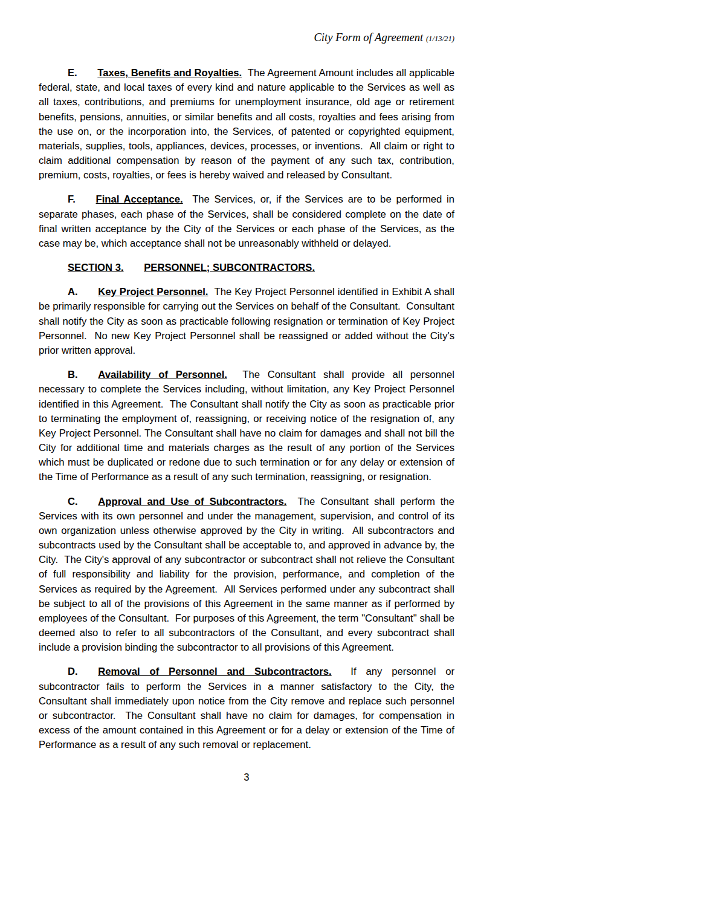City Form of Agreement (1/13/21)
E. Taxes, Benefits and Royalties. The Agreement Amount includes all applicable federal, state, and local taxes of every kind and nature applicable to the Services as well as all taxes, contributions, and premiums for unemployment insurance, old age or retirement benefits, pensions, annuities, or similar benefits and all costs, royalties and fees arising from the use on, or the incorporation into, the Services, of patented or copyrighted equipment, materials, supplies, tools, appliances, devices, processes, or inventions. All claim or right to claim additional compensation by reason of the payment of any such tax, contribution, premium, costs, royalties, or fees is hereby waived and released by Consultant.
F. Final Acceptance. The Services, or, if the Services are to be performed in separate phases, each phase of the Services, shall be considered complete on the date of final written acceptance by the City of the Services or each phase of the Services, as the case may be, which acceptance shall not be unreasonably withheld or delayed.
SECTION 3. PERSONNEL; SUBCONTRACTORS.
A. Key Project Personnel. The Key Project Personnel identified in Exhibit A shall be primarily responsible for carrying out the Services on behalf of the Consultant. Consultant shall notify the City as soon as practicable following resignation or termination of Key Project Personnel. No new Key Project Personnel shall be reassigned or added without the City's prior written approval.
B. Availability of Personnel. The Consultant shall provide all personnel necessary to complete the Services including, without limitation, any Key Project Personnel identified in this Agreement. The Consultant shall notify the City as soon as practicable prior to terminating the employment of, reassigning, or receiving notice of the resignation of, any Key Project Personnel. The Consultant shall have no claim for damages and shall not bill the City for additional time and materials charges as the result of any portion of the Services which must be duplicated or redone due to such termination or for any delay or extension of the Time of Performance as a result of any such termination, reassigning, or resignation.
C. Approval and Use of Subcontractors. The Consultant shall perform the Services with its own personnel and under the management, supervision, and control of its own organization unless otherwise approved by the City in writing. All subcontractors and subcontracts used by the Consultant shall be acceptable to, and approved in advance by, the City. The City's approval of any subcontractor or subcontract shall not relieve the Consultant of full responsibility and liability for the provision, performance, and completion of the Services as required by the Agreement. All Services performed under any subcontract shall be subject to all of the provisions of this Agreement in the same manner as if performed by employees of the Consultant. For purposes of this Agreement, the term "Consultant" shall be deemed also to refer to all subcontractors of the Consultant, and every subcontract shall include a provision binding the subcontractor to all provisions of this Agreement.
D. Removal of Personnel and Subcontractors. If any personnel or subcontractor fails to perform the Services in a manner satisfactory to the City, the Consultant shall immediately upon notice from the City remove and replace such personnel or subcontractor. The Consultant shall have no claim for damages, for compensation in excess of the amount contained in this Agreement or for a delay or extension of the Time of Performance as a result of any such removal or replacement.
3